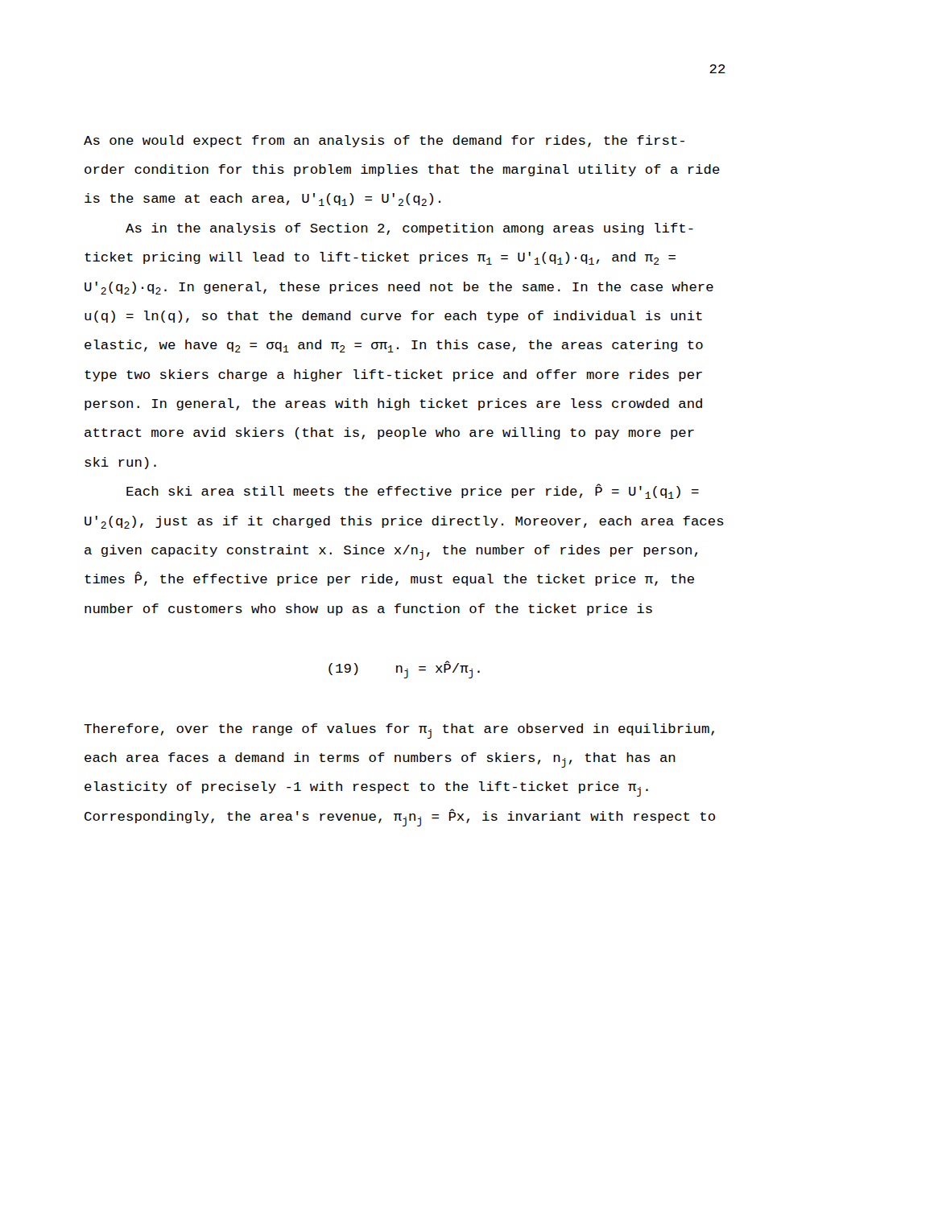22
As one would expect from an analysis of the demand for rides, the first-order condition for this problem implies that the marginal utility of a ride is the same at each area, U′1(q1) = U′2(q2).
As in the analysis of Section 2, competition among areas using lift-ticket pricing will lead to lift-ticket prices π1 = U′1(q1)·q1, and π2 = U′2(q2)·q2. In general, these prices need not be the same. In the case where u(q) = ln(q), so that the demand curve for each type of individual is unit elastic, we have q2 = σq1 and π2 = σπ1. In this case, the areas catering to type two skiers charge a higher lift-ticket price and offer more rides per person. In general, the areas with high ticket prices are less crowded and attract more avid skiers (that is, people who are willing to pay more per ski run).
Each ski area still meets the effective price per ride, P̂ = U′1(q1) = U′2(q2), just as if it charged this price directly. Moreover, each area faces a given capacity constraint x. Since x/nj, the number of rides per person, times P̂, the effective price per ride, must equal the ticket price π, the number of customers who show up as a function of the ticket price is
(19) nj = xP̂/πj.
Therefore, over the range of values for πj that are observed in equilibrium, each area faces a demand in terms of numbers of skiers, nj, that has an elasticity of precisely -1 with respect to the lift-ticket price πj. Correspondingly, the area's revenue, πjnj = P̂x, is invariant with respect to